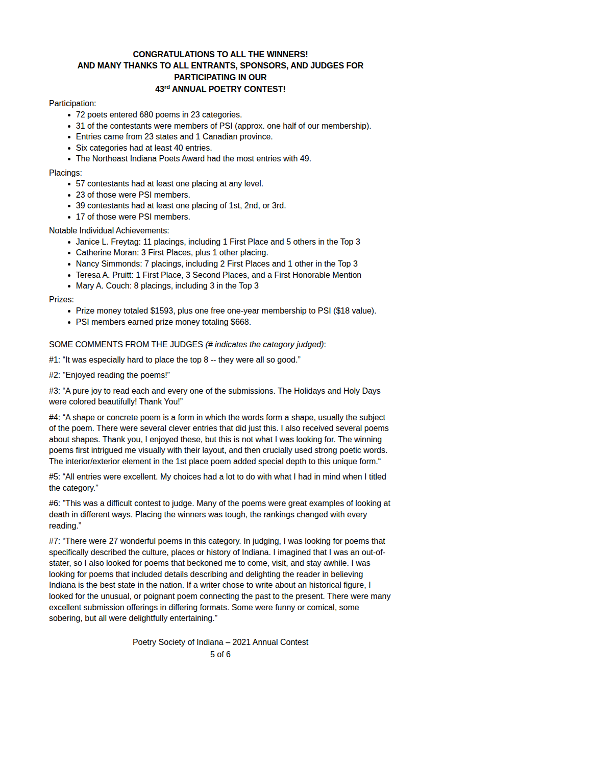CONGRATULATIONS TO ALL THE WINNERS!
AND MANY THANKS TO ALL ENTRANTS, SPONSORS, AND JUDGES FOR PARTICIPATING IN OUR
43rd ANNUAL POETRY CONTEST!
Participation:
72 poets entered 680 poems in 23 categories.
31 of the contestants were members of PSI (approx. one half of our membership).
Entries came from 23 states and 1 Canadian province.
Six categories had at least 40 entries.
The Northeast Indiana Poets Award had the most entries with 49.
Placings:
57 contestants had at least one placing at any level.
23 of those were PSI members.
39 contestants had at least one placing of 1st, 2nd, or 3rd.
17 of those were PSI members.
Notable Individual Achievements:
Janice L. Freytag: 11 placings, including 1 First Place and 5 others in the Top 3
Catherine Moran: 3 First Places, plus 1 other placing.
Nancy Simmonds: 7 placings, including 2 First Places and 1 other in the Top 3
Teresa A. Pruitt: 1 First Place, 3 Second Places, and a First Honorable Mention
Mary A. Couch: 8 placings, including 3 in the Top 3
Prizes:
Prize money totaled $1593, plus one free one-year membership to PSI ($18 value).
PSI members earned prize money totaling $668.
SOME COMMENTS FROM THE JUDGES (# indicates the category judged):
#1: “It was especially hard to place the top 8 -- they were all so good.”
#2: "Enjoyed reading the poems!”
#3: “A pure joy to read each and every one of the submissions. The Holidays and Holy Days were colored beautifully! Thank You!”
#4: “A shape or concrete poem is a form in which the words form a shape, usually the subject of the poem. There were several clever entries that did just this. I also received several poems about shapes. Thank you, I enjoyed these, but this is not what I was looking for. The winning poems first intrigued me visually with their layout, and then crucially used strong poetic words. The interior/exterior element in the 1st place poem added special depth to this unique form.“
#5: “All entries were excellent. My choices had a lot to do with what I had in mind when I titled the category.”
#6: "This was a difficult contest to judge. Many of the poems were great examples of looking at death in different ways. Placing the winners was tough, the rankings changed with every reading.”
#7: “There were 27 wonderful poems in this category. In judging, I was looking for poems that specifically described the culture, places or history of Indiana. I imagined that I was an out-of-stater, so I also looked for poems that beckoned me to come, visit, and stay awhile. I was looking for poems that included details describing and delighting the reader in believing Indiana is the best state in the nation. If a writer chose to write about an historical figure, I looked for the unusual, or poignant poem connecting the past to the present. There were many excellent submission offerings in differing formats. Some were funny or comical, some sobering, but all were delightfully entertaining.”
Poetry Society of Indiana – 2021 Annual Contest
5 of 6